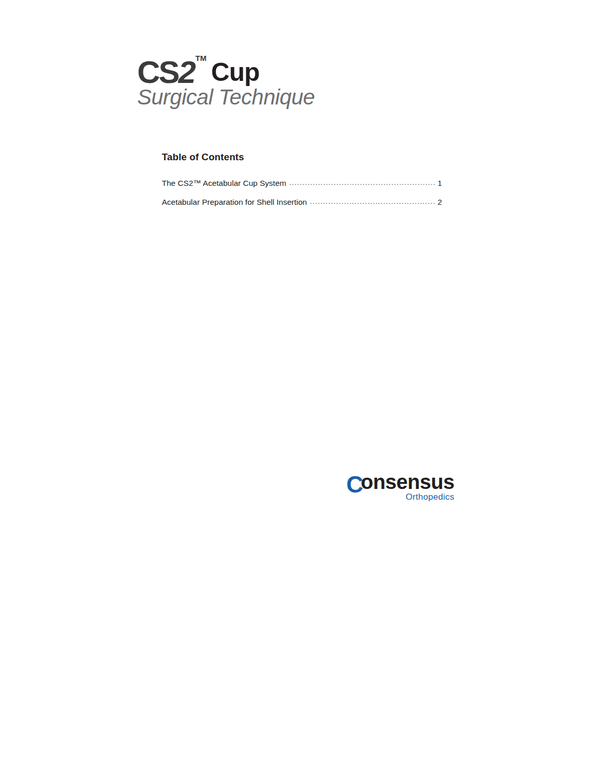CS 2 TM Cup
Surgical Technique
Table of Contents
The CS2™ Acetabular Cup System ................................................................................................................................. 1
Acetabular Preparation for Shell Insertion ................................................................................................................................. 2
C onsensus Orthopedics